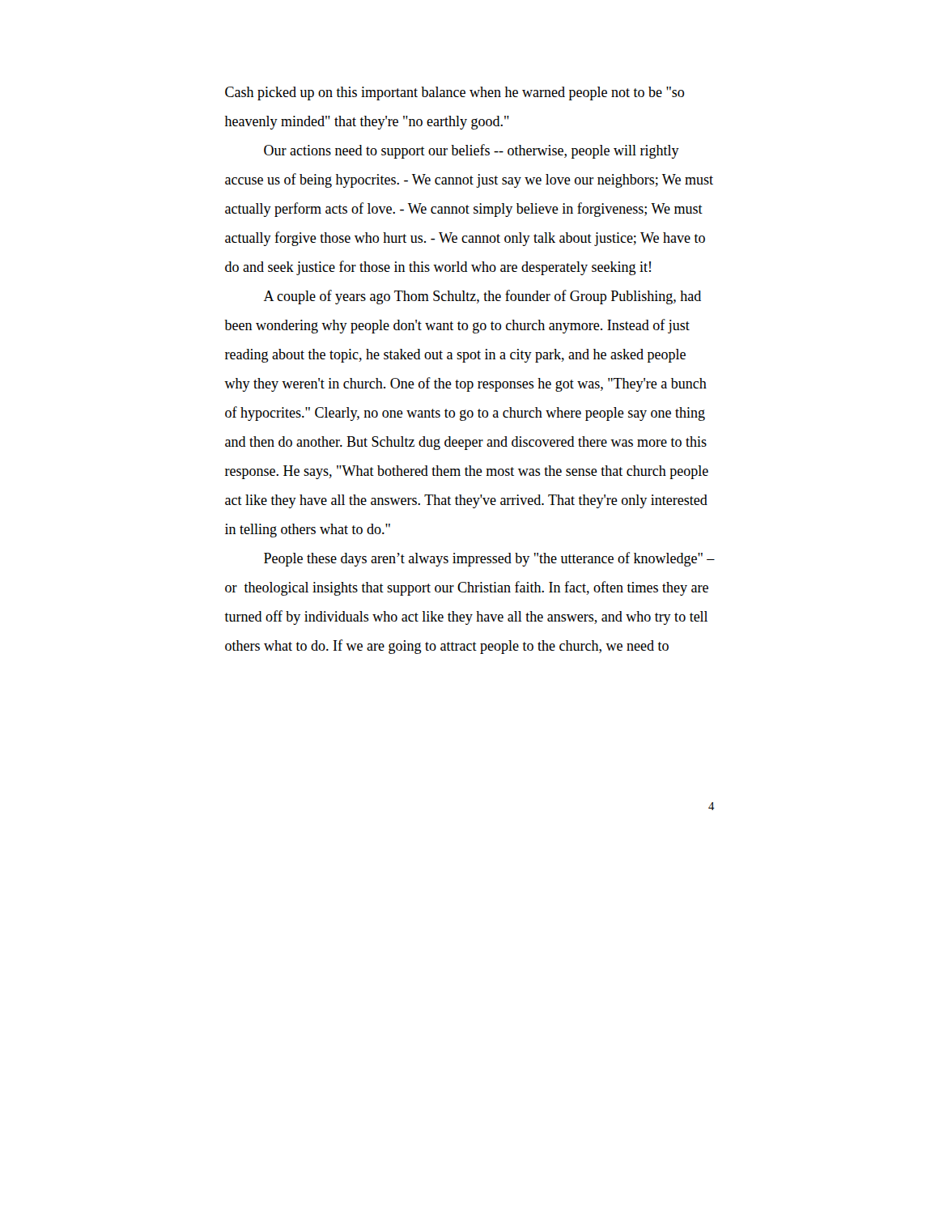Cash picked up on this important balance when he warned people not to be "so heavenly minded" that they're "no earthly good."
Our actions need to support our beliefs -- otherwise, people will rightly accuse us of being hypocrites. - We cannot just say we love our neighbors; We must actually perform acts of love. - We cannot simply believe in forgiveness; We must actually forgive those who hurt us. - We cannot only talk about justice; We have to do and seek justice for those in this world who are desperately seeking it!
A couple of years ago Thom Schultz, the founder of Group Publishing, had been wondering why people don't want to go to church anymore. Instead of just reading about the topic, he staked out a spot in a city park, and he asked people why they weren't in church. One of the top responses he got was, "They're a bunch of hypocrites." Clearly, no one wants to go to a church where people say one thing and then do another. But Schultz dug deeper and discovered there was more to this response. He says, "What bothered them the most was the sense that church people act like they have all the answers. That they've arrived. That they're only interested in telling others what to do."
People these days aren’t always impressed by "the utterance of knowledge" – or theological insights that support our Christian faith. In fact, often times they are turned off by individuals who act like they have all the answers, and who try to tell others what to do. If we are going to attract people to the church, we need to
4